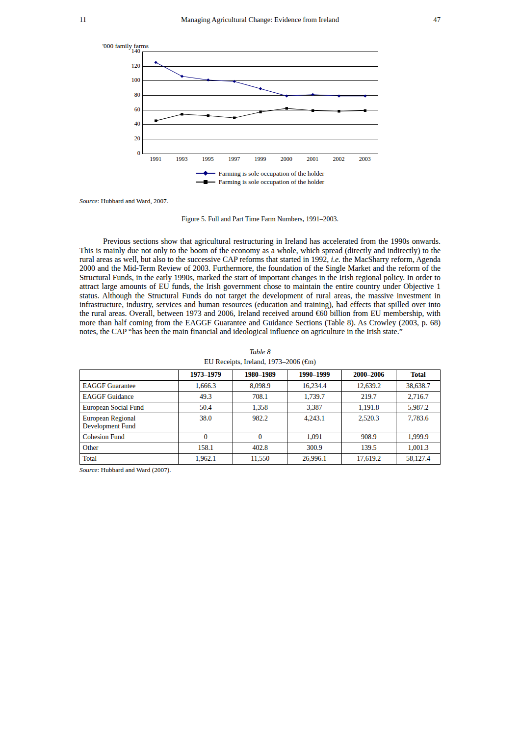11
Managing Agricultural Change: Evidence from Ireland
47
'000 family farms
140
120
100
80
60
40
20
0
199119931995199719992000200120022003
Farming is sole occupation of the holder
Farming is sole occupation of the holder
Source: Hubbard and Ward, 2007.
Figure 5. Full and Part Time Farm Numbers, 1991–2003.
Previous sections show that agricultural restructuring in Ireland has accelerated from the 1990s onwards. This is mainly due not only to the boom of the economy as a whole, which spread (directly and indirectly) to the rural areas as well, but also to the successive CAP reforms that started in 1992, i.e. the MacSharry reform, Agenda 2000 and the Mid-Term Review of 2003. Furthermore, the foundation of the Single Market and the reform of the Structural Funds, in the early 1990s, marked the start of important changes in the Irish regional policy. In order to attract large amounts of EU funds, the Irish government chose to maintain the entire country under Objective 1 status. Although the Structural Funds do not target the development of rural areas, the massive investment in infrastructure, industry, services and human resources (education and training), had effects that spilled over into the rural areas. Overall, between 1973 and 2006, Ireland received around €60 billion from EU membership, with more than half coming from the EAGGF Guarantee and Guidance Sections (Table 8). As Crowley (2003, p. 68) notes, the CAP “has been the main financial and ideological influence on agriculture in the Irish state.”
Table 8
EU Receipts, Ireland, 1973–2006 (€m)
| | 1973–1979 | 1980–1989 | 1990–1999 | 2000–2006 | Total |
| --- | --- | --- | --- | --- | --- |
| EAGGF Guarantee | 1,666.3 | 8,098.9 | 16,234.4 | 12,639.2 | 38,638.7 |
| EAGGF Guidance | 49.3 | 708.1 | 1,739.7 | 219.7 | 2,716.7 |
| European Social Fund | 50.4 | 1,358 | 3,387 | 1,191.8 | 5,987.2 |
| European Regional Development Fund | 38.0 | 982.2 | 4,243.1 | 2,520.3 | 7,783.6 |
| Cohesion Fund | 0 | 0 | 1,091 | 908.9 | 1,999.9 |
| Other | 158.1 | 402.8 | 300.9 | 139.5 | 1,001.3 |
| Total | 1,962.1 | 11,550 | 26,996.1 | 17,619.2 | 58,127.4 |
Source: Hubbard and Ward (2007).